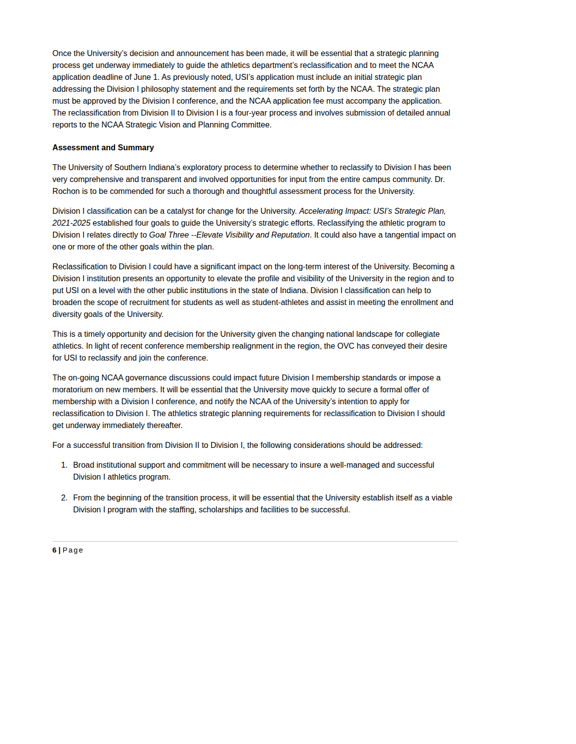Once the University’s decision and announcement has been made, it will be essential that a strategic planning process get underway immediately to guide the athletics department’s reclassification and to meet the NCAA application deadline of June 1. As previously noted, USI’s application must include an initial strategic plan addressing the Division I philosophy statement and the requirements set forth by the NCAA. The strategic plan must be approved by the Division I conference, and the NCAA application fee must accompany the application. The reclassification from Division II to Division I is a four-year process and involves submission of detailed annual reports to the NCAA Strategic Vision and Planning Committee.
Assessment and Summary
The University of Southern Indiana’s exploratory process to determine whether to reclassify to Division I has been very comprehensive and transparent and involved opportunities for input from the entire campus community. Dr. Rochon is to be commended for such a thorough and thoughtful assessment process for the University.
Division I classification can be a catalyst for change for the University. Accelerating Impact: USI’s Strategic Plan, 2021-2025 established four goals to guide the University’s strategic efforts. Reclassifying the athletic program to Division I relates directly to Goal Three --Elevate Visibility and Reputation. It could also have a tangential impact on one or more of the other goals within the plan.
Reclassification to Division I could have a significant impact on the long-term interest of the University. Becoming a Division I institution presents an opportunity to elevate the profile and visibility of the University in the region and to put USI on a level with the other public institutions in the state of Indiana. Division I classification can help to broaden the scope of recruitment for students as well as student-athletes and assist in meeting the enrollment and diversity goals of the University.
This is a timely opportunity and decision for the University given the changing national landscape for collegiate athletics. In light of recent conference membership realignment in the region, the OVC has conveyed their desire for USI to reclassify and join the conference.
The on-going NCAA governance discussions could impact future Division I membership standards or impose a moratorium on new members. It will be essential that the University move quickly to secure a formal offer of membership with a Division I conference, and notify the NCAA of the University’s intention to apply for reclassification to Division I. The athletics strategic planning requirements for reclassification to Division I should get underway immediately thereafter.
For a successful transition from Division II to Division I, the following considerations should be addressed:
Broad institutional support and commitment will be necessary to insure a well-managed and successful Division I athletics program.
From the beginning of the transition process, it will be essential that the University establish itself as a viable Division I program with the staffing, scholarships and facilities to be successful.
6 | Page